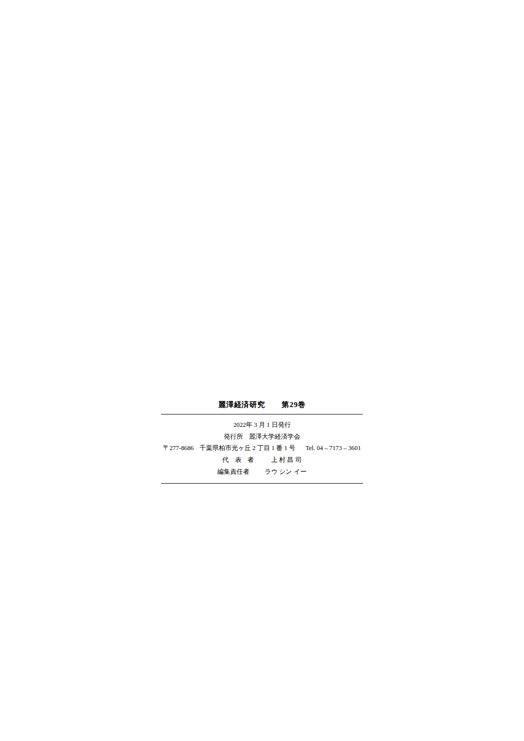麗澤経済研究第29巻
2022年 3 月 1 日発行
発行所麗澤大学経済学会
〒277-8686千葉県柏市光ヶ丘 2 丁目 1 番 1 号 Tel. 04 – 7173 – 3601
代 表 者 上 村 昌 司
編集責任者ラウ シン イー